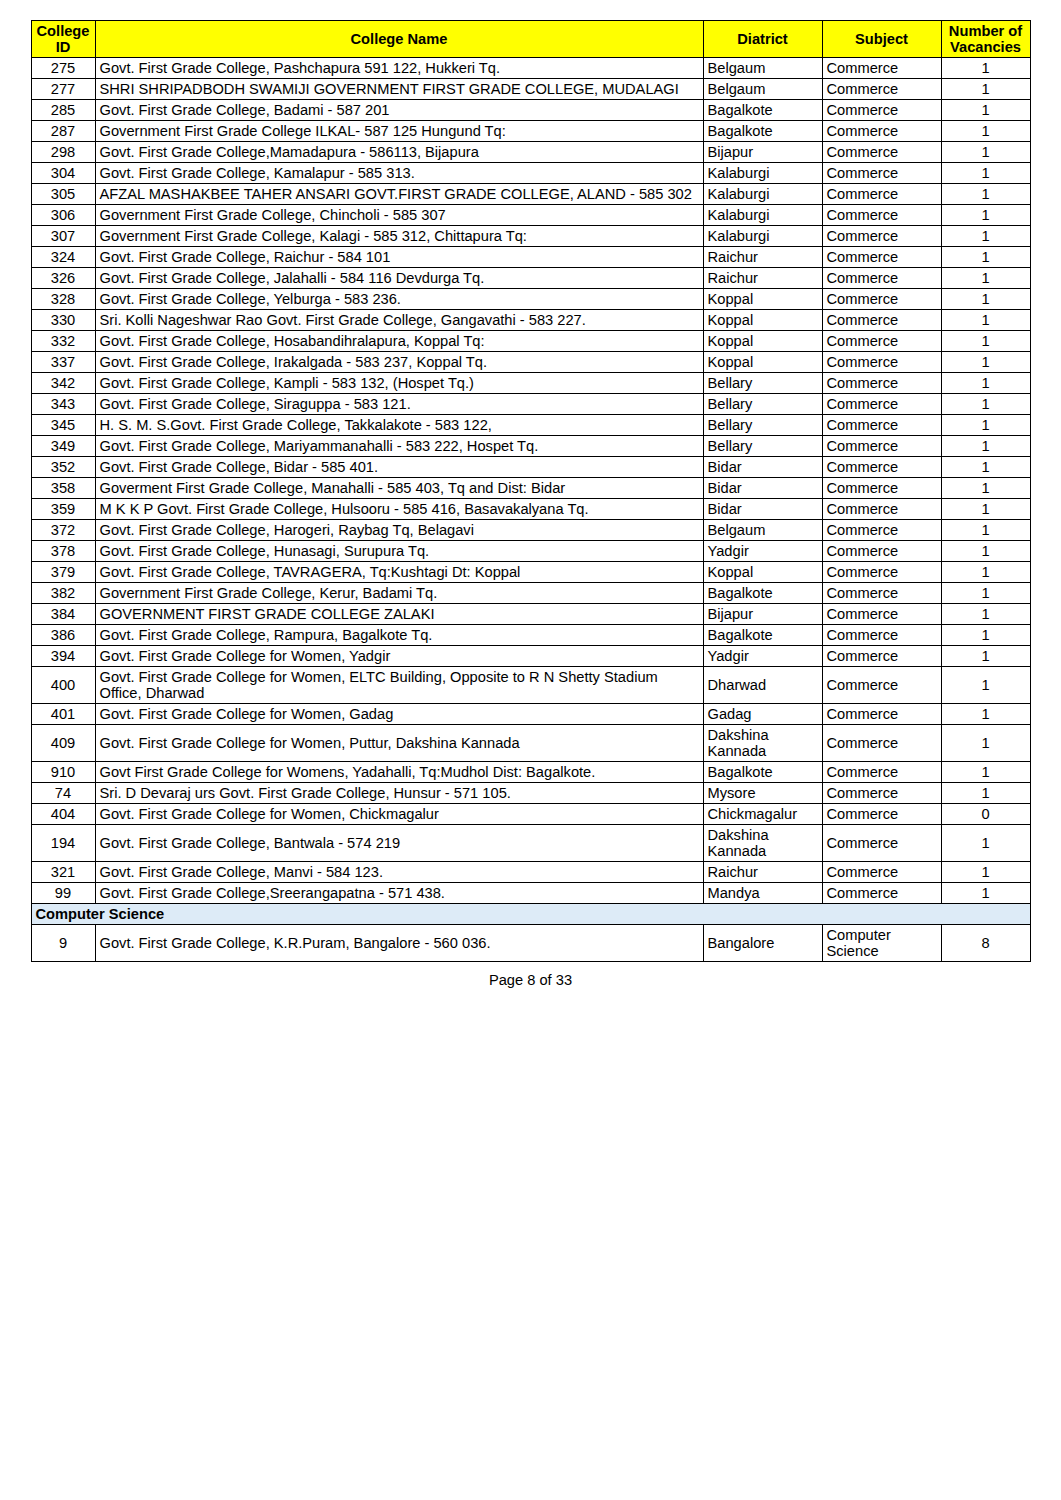| College ID | College Name | Diatrict | Subject | Number of Vacancies |
| --- | --- | --- | --- | --- |
| 275 | Govt. First Grade College, Pashchapura 591 122, Hukkeri Tq. | Belgaum | Commerce | 1 |
| 277 | SHRI SHRIPADBODH SWAMIJI GOVERNMENT FIRST GRADE COLLEGE, MUDALAGI | Belgaum | Commerce | 1 |
| 285 | Govt. First Grade College, Badami - 587 201 | Bagalkote | Commerce | 1 |
| 287 | Government First Grade College ILKAL- 587 125 Hungund Tq: | Bagalkote | Commerce | 1 |
| 298 | Govt. First Grade College,Mamadapura - 586113, Bijapura | Bijapur | Commerce | 1 |
| 304 | Govt. First Grade College, Kamalapur - 585 313. | Kalaburgi | Commerce | 1 |
| 305 | AFZAL MASHAKBEE TAHER ANSARI GOVT.FIRST GRADE COLLEGE, ALAND - 585 302 | Kalaburgi | Commerce | 1 |
| 306 | Government First Grade College, Chincholi - 585 307 | Kalaburgi | Commerce | 1 |
| 307 | Government First Grade College, Kalagi - 585 312, Chittapura Tq: | Kalaburgi | Commerce | 1 |
| 324 | Govt. First Grade College, Raichur - 584 101 | Raichur | Commerce | 1 |
| 326 | Govt. First Grade College, Jalahalli - 584 116 Devdurga Tq. | Raichur | Commerce | 1 |
| 328 | Govt. First Grade College, Yelburga - 583 236. | Koppal | Commerce | 1 |
| 330 | Sri. Kolli Nageshwar Rao Govt. First Grade College, Gangavathi - 583 227. | Koppal | Commerce | 1 |
| 332 | Govt. First Grade College, Hosabandihralapura, Koppal Tq: | Koppal | Commerce | 1 |
| 337 | Govt. First Grade College, Irakalgada - 583 237, Koppal Tq. | Koppal | Commerce | 1 |
| 342 | Govt. First Grade College, Kampli - 583 132, (Hospet Tq.) | Bellary | Commerce | 1 |
| 343 | Govt. First Grade College, Siraguppa - 583 121. | Bellary | Commerce | 1 |
| 345 | H. S. M. S.Govt. First Grade College, Takkalakote - 583 122, | Bellary | Commerce | 1 |
| 349 | Govt. First Grade College, Mariyammanahalli - 583 222, Hospet Tq. | Bellary | Commerce | 1 |
| 352 | Govt. First Grade College, Bidar - 585 401. | Bidar | Commerce | 1 |
| 358 | Goverment First Grade College, Manahalli - 585 403, Tq and Dist: Bidar | Bidar | Commerce | 1 |
| 359 | M K K P Govt. First Grade College, Hulsooru - 585 416, Basavakalyana Tq. | Bidar | Commerce | 1 |
| 372 | Govt. First Grade College, Harogeri, Raybag Tq, Belagavi | Belgaum | Commerce | 1 |
| 378 | Govt. First Grade College, Hunasagi, Surupura Tq. | Yadgir | Commerce | 1 |
| 379 | Govt. First Grade College, TAVRAGERA, Tq:Kushtagi Dt: Koppal | Koppal | Commerce | 1 |
| 382 | Government First Grade College, Kerur, Badami Tq. | Bagalkote | Commerce | 1 |
| 384 | GOVERNMENT FIRST GRADE COLLEGE ZALAKI | Bijapur | Commerce | 1 |
| 386 | Govt. First Grade College, Rampura, Bagalkote Tq. | Bagalkote | Commerce | 1 |
| 394 | Govt. First Grade College for Women, Yadgir | Yadgir | Commerce | 1 |
| 400 | Govt. First Grade College for Women, ELTC Building, Opposite to R N Shetty Stadium Office, Dharwad | Dharwad | Commerce | 1 |
| 401 | Govt. First Grade College for Women, Gadag | Gadag | Commerce | 1 |
| 409 | Govt. First Grade College for Women, Puttur, Dakshina Kannada | Dakshina Kannada | Commerce | 1 |
| 910 | Govt First Grade College for Womens, Yadahalli, Tq:Mudhol Dist: Bagalkote. | Bagalkote | Commerce | 1 |
| 74 | Sri. D Devaraj urs Govt. First Grade College, Hunsur - 571 105. | Mysore | Commerce | 1 |
| 404 | Govt. First Grade College for Women, Chickmagalur | Chickmagalur | Commerce | 0 |
| 194 | Govt. First Grade College, Bantwala - 574 219 | Dakshina Kannada | Commerce | 1 |
| 321 | Govt. First Grade College, Manvi - 584 123. | Raichur | Commerce | 1 |
| 99 | Govt. First Grade College,Sreerangapatna - 571 438. | Mandya | Commerce | 1 |
| Computer Science |
| 9 | Govt. First Grade College, K.R.Puram, Bangalore - 560 036. | Bangalore | Computer Science | 8 |
Page 8 of 33